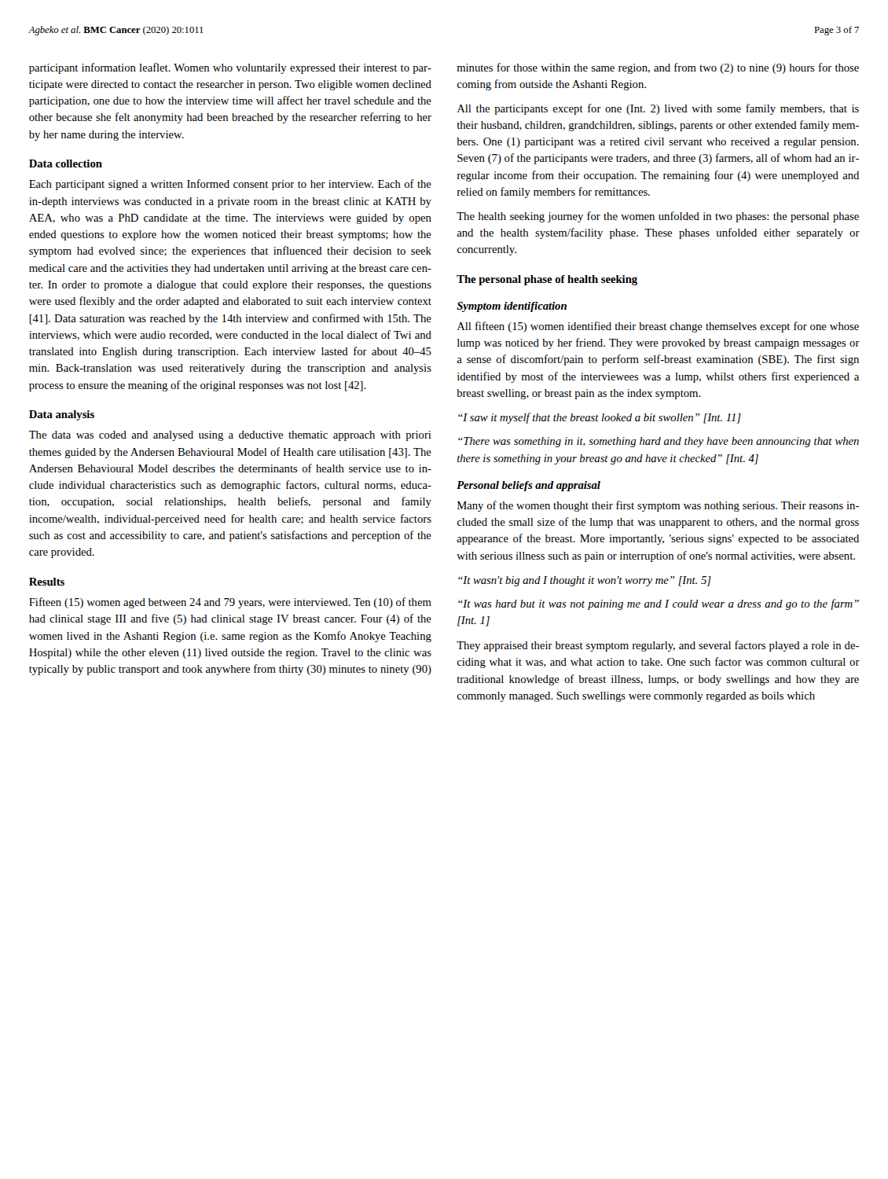Agbeko et al. BMC Cancer (2020) 20:1011
Page 3 of 7
participant information leaflet. Women who voluntarily expressed their interest to participate were directed to contact the researcher in person. Two eligible women declined participation, one due to how the interview time will affect her travel schedule and the other because she felt anonymity had been breached by the researcher referring to her by her name during the interview.
Data collection
Each participant signed a written Informed consent prior to her interview. Each of the in-depth interviews was conducted in a private room in the breast clinic at KATH by AEA, who was a PhD candidate at the time. The interviews were guided by open ended questions to explore how the women noticed their breast symptoms; how the symptom had evolved since; the experiences that influenced their decision to seek medical care and the activities they had undertaken until arriving at the breast care center. In order to promote a dialogue that could explore their responses, the questions were used flexibly and the order adapted and elaborated to suit each interview context [41]. Data saturation was reached by the 14th interview and confirmed with 15th. The interviews, which were audio recorded, were conducted in the local dialect of Twi and translated into English during transcription. Each interview lasted for about 40–45 min. Back-translation was used reiteratively during the transcription and analysis process to ensure the meaning of the original responses was not lost [42].
Data analysis
The data was coded and analysed using a deductive thematic approach with priori themes guided by the Andersen Behavioural Model of Health care utilisation [43]. The Andersen Behavioural Model describes the determinants of health service use to include individual characteristics such as demographic factors, cultural norms, education, occupation, social relationships, health beliefs, personal and family income/wealth, individual-perceived need for health care; and health service factors such as cost and accessibility to care, and patient's satisfactions and perception of the care provided.
Results
Fifteen (15) women aged between 24 and 79 years, were interviewed. Ten (10) of them had clinical stage III and five (5) had clinical stage IV breast cancer. Four (4) of the women lived in the Ashanti Region (i.e. same region as the Komfo Anokye Teaching Hospital) while the other eleven (11) lived outside the region. Travel to the clinic was typically by public transport and took anywhere from thirty (30) minutes to ninety (90) minutes for those within the same region, and from two (2) to nine (9) hours for those coming from outside the Ashanti Region.
All the participants except for one (Int. 2) lived with some family members, that is their husband, children, grandchildren, siblings, parents or other extended family members. One (1) participant was a retired civil servant who received a regular pension. Seven (7) of the participants were traders, and three (3) farmers, all of whom had an irregular income from their occupation. The remaining four (4) were unemployed and relied on family members for remittances.
The health seeking journey for the women unfolded in two phases: the personal phase and the health system/facility phase. These phases unfolded either separately or concurrently.
The personal phase of health seeking
Symptom identification
All fifteen (15) women identified their breast change themselves except for one whose lump was noticed by her friend. They were provoked by breast campaign messages or a sense of discomfort/pain to perform self-breast examination (SBE). The first sign identified by most of the interviewees was a lump, whilst others first experienced a breast swelling, or breast pain as the index symptom.
“I saw it myself that the breast looked a bit swollen” [Int. 11]
“There was something in it, something hard and they have been announcing that when there is something in your breast go and have it checked” [Int. 4]
Personal beliefs and appraisal
Many of the women thought their first symptom was nothing serious. Their reasons included the small size of the lump that was unapparent to others, and the normal gross appearance of the breast. More importantly, 'serious signs' expected to be associated with serious illness such as pain or interruption of one's normal activities, were absent.
“It wasn't big and I thought it won't worry me” [Int. 5]
“It was hard but it was not paining me and I could wear a dress and go to the farm” [Int. 1]
They appraised their breast symptom regularly, and several factors played a role in deciding what it was, and what action to take. One such factor was common cultural or traditional knowledge of breast illness, lumps, or body swellings and how they are commonly managed. Such swellings were commonly regarded as boils which